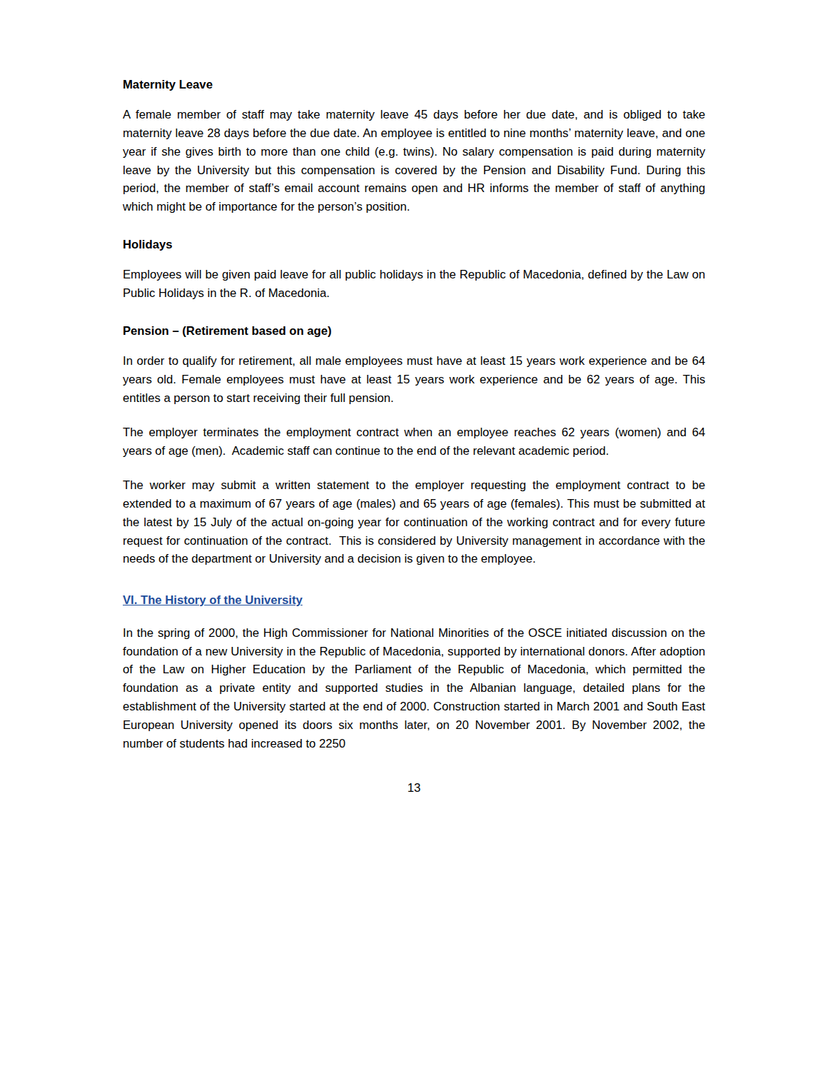Maternity Leave
A female member of staff may take maternity leave 45 days before her due date, and is obliged to take maternity leave 28 days before the due date. An employee is entitled to nine months’ maternity leave, and one year if she gives birth to more than one child (e.g. twins). No salary compensation is paid during maternity leave by the University but this compensation is covered by the Pension and Disability Fund. During this period, the member of staff’s email account remains open and HR informs the member of staff of anything which might be of importance for the person’s position.
Holidays
Employees will be given paid leave for all public holidays in the Republic of Macedonia, defined by the Law on Public Holidays in the R. of Macedonia.
Pension – (Retirement based on age)
In order to qualify for retirement, all male employees must have at least 15 years work experience and be 64 years old. Female employees must have at least 15 years work experience and be 62 years of age. This entitles a person to start receiving their full pension.
The employer terminates the employment contract when an employee reaches 62 years (women) and 64 years of age (men). Academic staff can continue to the end of the relevant academic period.
The worker may submit a written statement to the employer requesting the employment contract to be extended to a maximum of 67 years of age (males) and 65 years of age (females). This must be submitted at the latest by 15 July of the actual on-going year for continuation of the working contract and for every future request for continuation of the contract. This is considered by University management in accordance with the needs of the department or University and a decision is given to the employee.
VI. The History of the University
In the spring of 2000, the High Commissioner for National Minorities of the OSCE initiated discussion on the foundation of a new University in the Republic of Macedonia, supported by international donors. After adoption of the Law on Higher Education by the Parliament of the Republic of Macedonia, which permitted the foundation as a private entity and supported studies in the Albanian language, detailed plans for the establishment of the University started at the end of 2000. Construction started in March 2001 and South East European University opened its doors six months later, on 20 November 2001. By November 2002, the number of students had increased to 2250
13